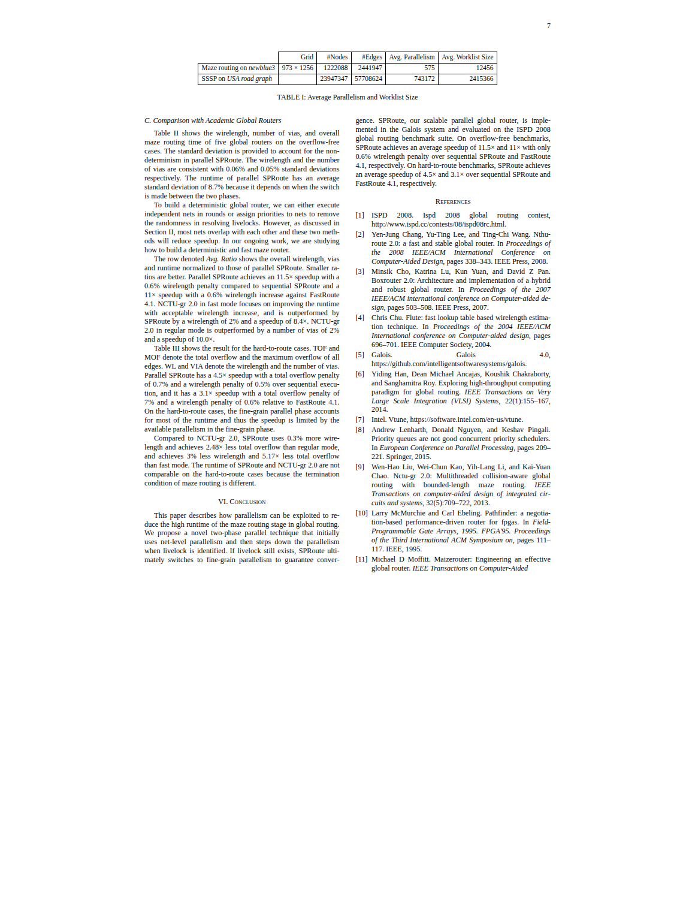7
| | Grid | #Nodes | #Edges | Avg. Parallelism | Avg. Worklist Size |
| Maze routing on newblue3 | 973 × 1256 | 1222088 | 2441947 | 575 | 12456 |
| SSSP on USA road graph | | 23947347 | 57708624 | 743172 | 2415366 |
TABLE I: Average Parallelism and Worklist Size
C. Comparison with Academic Global Routers
Table II shows the wirelength, number of vias, and overall maze routing time of five global routers on the overflow-free cases. The standard deviation is provided to account for the non-determinism in parallel SPRoute. The wirelength and the number of vias are consistent with 0.06% and 0.05% standard deviations respectively. The runtime of parallel SPRoute has an average standard deviation of 8.7% because it depends on when the switch is made between the two phases.
To build a deterministic global router, we can either execute independent nets in rounds or assign priorities to nets to remove the randomness in resolving livelocks. However, as discussed in Section II, most nets overlap with each other and these two methods will reduce speedup. In our ongoing work, we are studying how to build a deterministic and fast maze router.
The row denoted Avg. Ratio shows the overall wirelength, vias and runtime normalized to those of parallel SPRoute. Smaller ratios are better. Parallel SPRoute achieves an 11.5× speedup with a 0.6% wirelength penalty compared to sequential SPRoute and a 11× speedup with a 0.6% wirelength increase against FastRoute 4.1. NCTU-gr 2.0 in fast mode focuses on improving the runtime with acceptable wirelength increase, and is outperformed by SPRoute by a wirelength of 2% and a speedup of 8.4×. NCTU-gr 2.0 in regular mode is outperformed by a number of vias of 2% and a speedup of 10.0×.
Table III shows the result for the hard-to-route cases. TOF and MOF denote the total overflow and the maximum overflow of all edges. WL and VIA denote the wirelength and the number of vias. Parallel SPRoute has a 4.5× speedup with a total overflow penalty of 0.7% and a wirelength penalty of 0.5% over sequential execution, and it has a 3.1× speedup with a total overflow penalty of 7% and a wirelength penalty of 0.6% relative to FastRoute 4.1. On the hard-to-route cases, the fine-grain parallel phase accounts for most of the runtime and thus the speedup is limited by the available parallelism in the fine-grain phase.
Compared to NCTU-gr 2.0, SPRoute uses 0.3% more wirelength and achieves 2.48× less total overflow than regular mode, and achieves 3% less wirelength and 5.17× less total overflow than fast mode. The runtime of SPRoute and NCTU-gr 2.0 are not comparable on the hard-to-route cases because the termination condition of maze routing is different.
VI. Conclusion
This paper describes how parallelism can be exploited to reduce the high runtime of the maze routing stage in global routing. We propose a novel two-phase parallel technique that initially uses net-level parallelism and then steps down the parallelism when livelock is identified. If livelock still exists, SPRoute ultimately switches to fine-grain parallelism to guarantee convergence. SPRoute, our scalable parallel global router, is implemented in the Galois system and evaluated on the ISPD 2008 global routing benchmark suite. On overflow-free benchmarks, SPRoute achieves an average speedup of 11.5× and 11× with only 0.6% wirelength penalty over sequential SPRoute and FastRoute 4.1, respectively. On hard-to-route benchmarks, SPRoute achieves an average speedup of 4.5× and 3.1× over sequential SPRoute and FastRoute 4.1, respectively.
References
[1] ISPD 2008. Ispd 2008 global routing contest, http://www.ispd.cc/contests/08/ispd08rc.html.
[2] Yen-Jung Chang, Yu-Ting Lee, and Ting-Chi Wang. Nthu-route 2.0: a fast and stable global router. In Proceedings of the 2008 IEEE/ACM International Conference on Computer-Aided Design, pages 338–343. IEEE Press, 2008.
[3] Minsik Cho, Katrina Lu, Kun Yuan, and David Z Pan. Boxrouter 2.0: Architecture and implementation of a hybrid and robust global router. In Proceedings of the 2007 IEEE/ACM international conference on Computer-aided design, pages 503–508. IEEE Press, 2007.
[4] Chris Chu. Flute: fast lookup table based wirelength estimation technique. In Proceedings of the 2004 IEEE/ACM International conference on Computer-aided design, pages 696–701. IEEE Computer Society, 2004.
[5] Galois. Galois 4.0, https://github.com/intelligentsoftwaresystems/galois.
[6] Yiding Han, Dean Michael Ancajas, Koushik Chakraborty, and Sanghamitra Roy. Exploring high-throughput computing paradigm for global routing. IEEE Transactions on Very Large Scale Integration (VLSI) Systems, 22(1):155–167, 2014.
[7] Intel. Vtune, https://software.intel.com/en-us/vtune.
[8] Andrew Lenharth, Donald Nguyen, and Keshav Pingali. Priority queues are not good concurrent priority schedulers. In European Conference on Parallel Processing, pages 209–221. Springer, 2015.
[9] Wen-Hao Liu, Wei-Chun Kao, Yih-Lang Li, and Kai-Yuan Chao. Nctu-gr 2.0: Multithreaded collision-aware global routing with bounded-length maze routing. IEEE Transactions on computer-aided design of integrated circuits and systems, 32(5):709–722, 2013.
[10] Larry McMurchie and Carl Ebeling. Pathfinder: a negotiation-based performance-driven router for fpgas. In Field-Programmable Gate Arrays, 1995. FPGA'95. Proceedings of the Third International ACM Symposium on, pages 111–117. IEEE, 1995.
[11] Michael D Moffitt. Maizerouter: Engineering an effective global router. IEEE Transactions on Computer-Aided